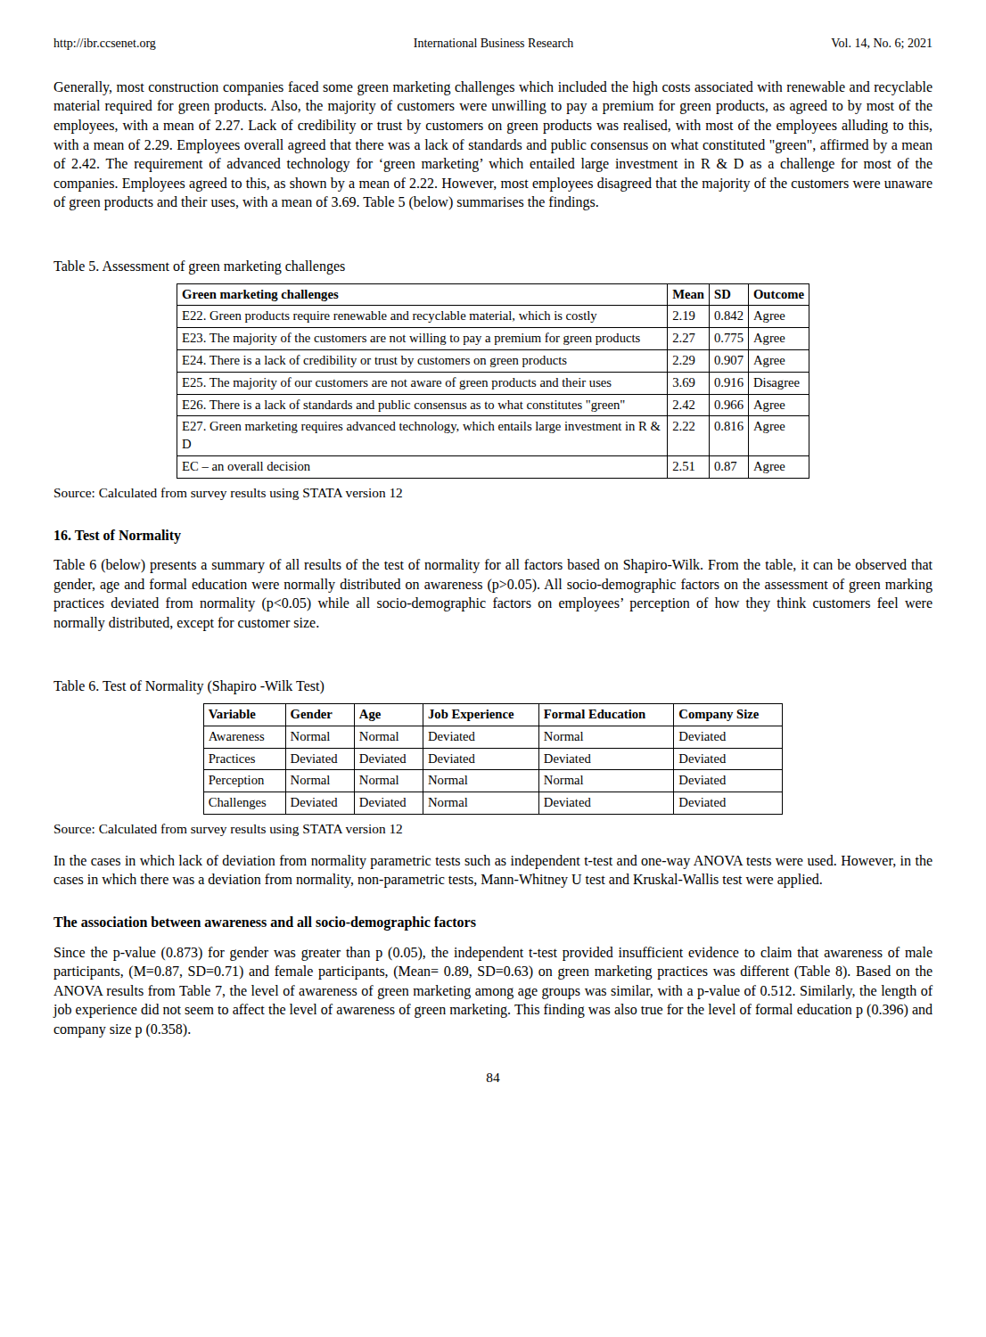http://ibr.ccsenet.org
International Business Research
Vol. 14, No. 6; 2021
Generally, most construction companies faced some green marketing challenges which included the high costs associated with renewable and recyclable material required for green products. Also, the majority of customers were unwilling to pay a premium for green products, as agreed to by most of the employees, with a mean of 2.27. Lack of credibility or trust by customers on green products was realised, with most of the employees alluding to this, with a mean of 2.29. Employees overall agreed that there was a lack of standards and public consensus on what constituted "green", affirmed by a mean of 2.42. The requirement of advanced technology for ‘green marketing’ which entailed large investment in R & D as a challenge for most of the companies. Employees agreed to this, as shown by a mean of 2.22. However, most employees disagreed that the majority of the customers were unaware of green products and their uses, with a mean of 3.69. Table 5 (below) summarises the findings.
Table 5. Assessment of green marketing challenges
| Green marketing challenges | Mean | SD | Outcome |
| --- | --- | --- | --- |
| E22. Green products require renewable and recyclable material, which is costly | 2.19 | 0.842 | Agree |
| E23. The majority of the customers are not willing to pay a premium for green products | 2.27 | 0.775 | Agree |
| E24. There is a lack of credibility or trust by customers on green products | 2.29 | 0.907 | Agree |
| E25. The majority of our customers are not aware of green products and their uses | 3.69 | 0.916 | Disagree |
| E26. There is a lack of standards and public consensus as to what constitutes "green" | 2.42 | 0.966 | Agree |
| E27. Green marketing requires advanced technology, which entails large investment in R & D | 2.22 | 0.816 | Agree |
| EC – an overall decision | 2.51 | 0.87 | Agree |
Source: Calculated from survey results using STATA version 12
16. Test of Normality
Table 6 (below) presents a summary of all results of the test of normality for all factors based on Shapiro-Wilk. From the table, it can be observed that gender, age and formal education were normally distributed on awareness (p>0.05). All socio-demographic factors on the assessment of green marking practices deviated from normality (p<0.05) while all socio-demographic factors on employees’ perception of how they think customers feel were normally distributed, except for customer size.
Table 6. Test of Normality (Shapiro -Wilk Test)
| Variable | Gender | Age | Job Experience | Formal Education | Company Size |
| --- | --- | --- | --- | --- | --- |
| Awareness | Normal | Normal | Deviated | Normal | Deviated |
| Practices | Deviated | Deviated | Deviated | Deviated | Deviated |
| Perception | Normal | Normal | Normal | Normal | Deviated |
| Challenges | Deviated | Deviated | Normal | Deviated | Deviated |
Source: Calculated from survey results using STATA version 12
In the cases in which lack of deviation from normality parametric tests such as independent t-test and one-way ANOVA tests were used. However, in the cases in which there was a deviation from normality, non-parametric tests, Mann-Whitney U test and Kruskal-Wallis test were applied.
The association between awareness and all socio-demographic factors
Since the p-value (0.873) for gender was greater than p (0.05), the independent t-test provided insufficient evidence to claim that awareness of male participants, (M=0.87, SD=0.71) and female participants, (Mean= 0.89, SD=0.63) on green marketing practices was different (Table 8). Based on the ANOVA results from Table 7, the level of awareness of green marketing among age groups was similar, with a p-value of 0.512. Similarly, the length of job experience did not seem to affect the level of awareness of green marketing. This finding was also true for the level of formal education p (0.396) and company size p (0.358).
84